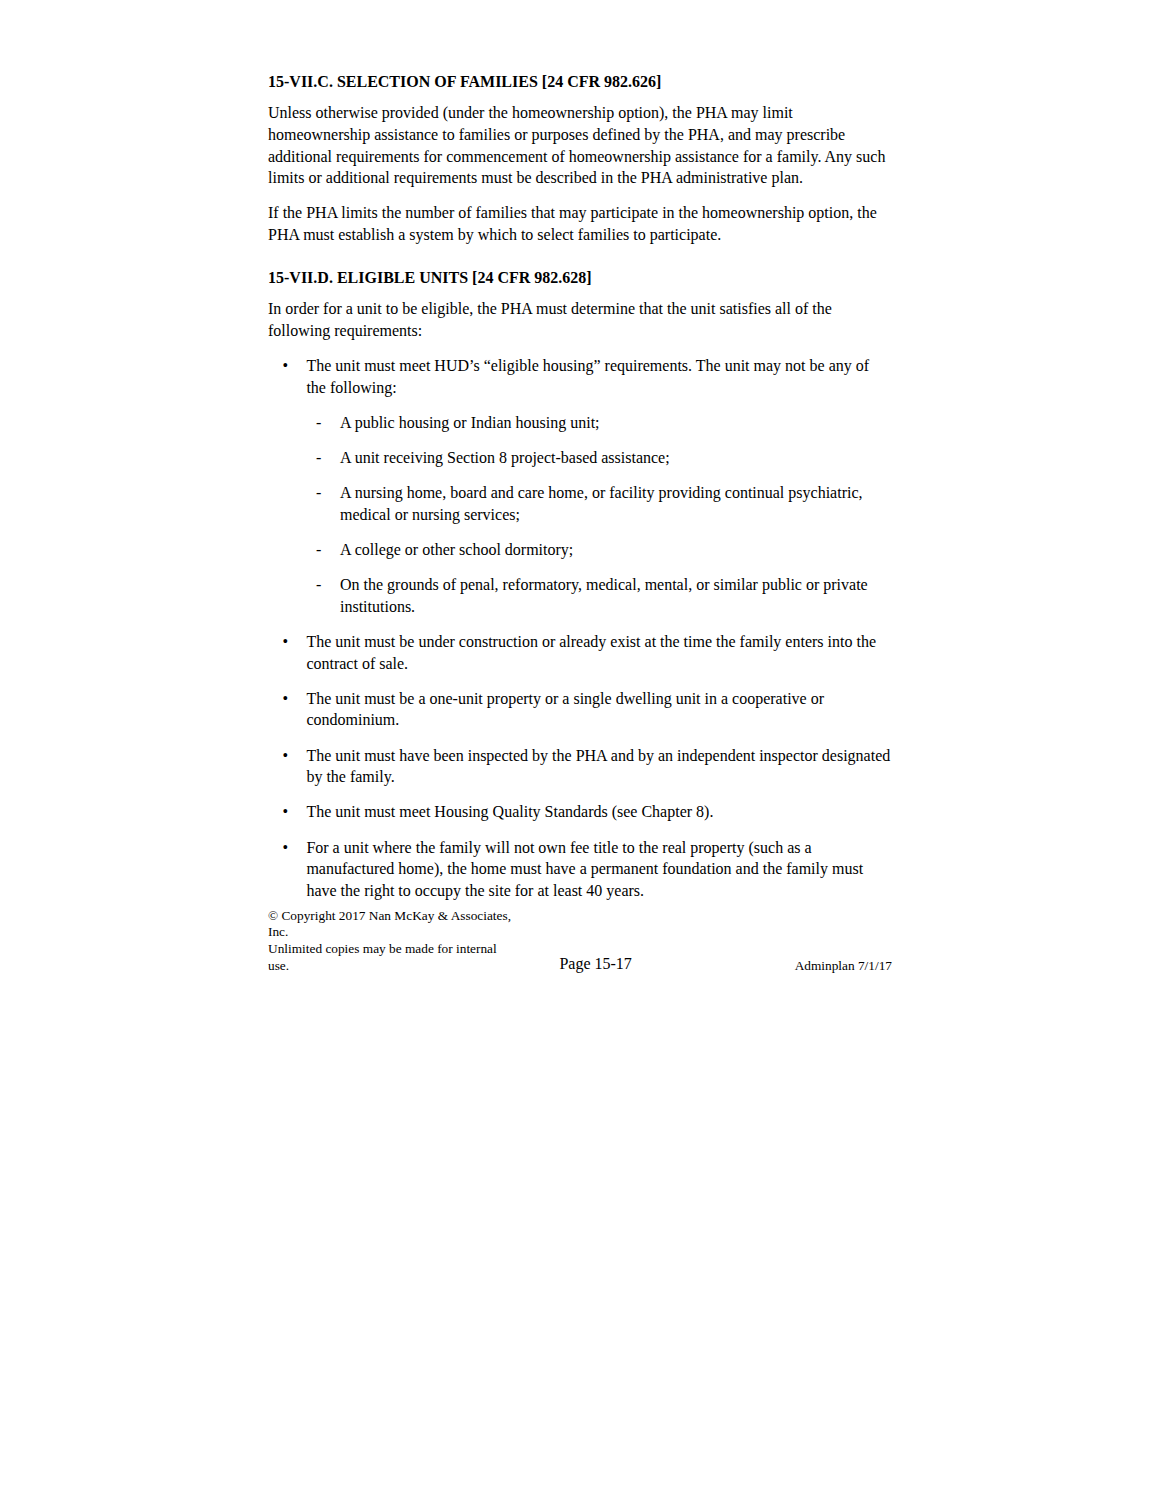15-VII.C. SELECTION OF FAMILIES [24 CFR 982.626]
Unless otherwise provided (under the homeownership option), the PHA may limit homeownership assistance to families or purposes defined by the PHA, and may prescribe additional requirements for commencement of homeownership assistance for a family. Any such limits or additional requirements must be described in the PHA administrative plan.
If the PHA limits the number of families that may participate in the homeownership option, the PHA must establish a system by which to select families to participate.
15-VII.D. ELIGIBLE UNITS [24 CFR 982.628]
In order for a unit to be eligible, the PHA must determine that the unit satisfies all of the following requirements:
The unit must meet HUD’s “eligible housing” requirements. The unit may not be any of the following:
A public housing or Indian housing unit;
A unit receiving Section 8 project-based assistance;
A nursing home, board and care home, or facility providing continual psychiatric, medical or nursing services;
A college or other school dormitory;
On the grounds of penal, reformatory, medical, mental, or similar public or private institutions.
The unit must be under construction or already exist at the time the family enters into the contract of sale.
The unit must be a one-unit property or a single dwelling unit in a cooperative or condominium.
The unit must have been inspected by the PHA and by an independent inspector designated by the family.
The unit must meet Housing Quality Standards (see Chapter 8).
For a unit where the family will not own fee title to the real property (such as a manufactured home), the home must have a permanent foundation and the family must have the right to occupy the site for at least 40 years.
| © Copyright 2017 Nan McKay & Associates, Inc. Unlimited copies may be made for internal use. | Page 15-17 | Adminplan 7/1/17 |